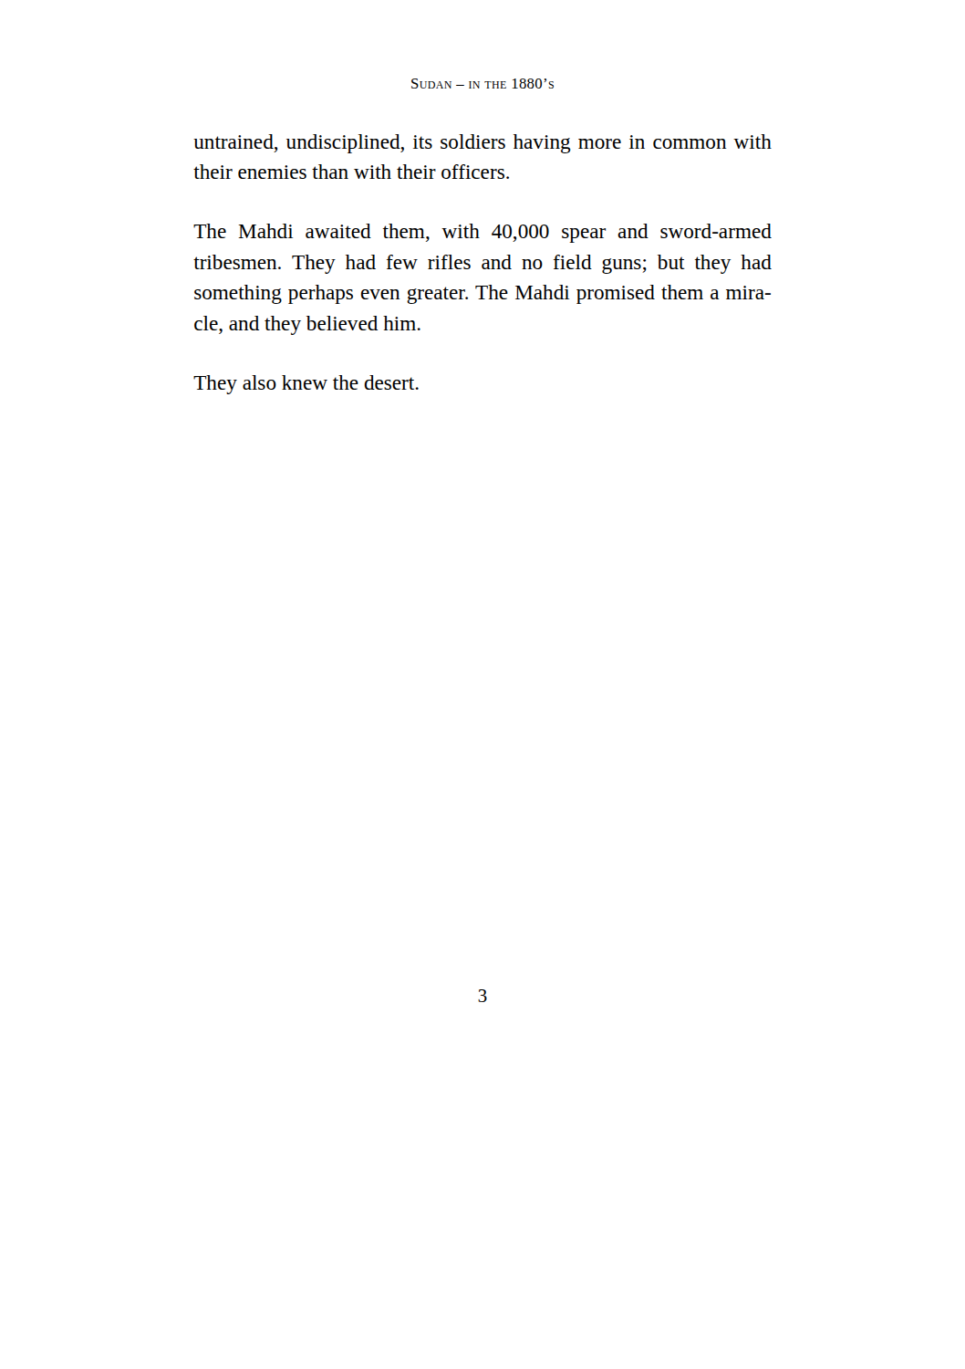Sudan – in the 1880’s
untrained, undisciplined, its soldiers having more in common with their enemies than with their officers.
The Mahdi awaited them, with 40,000 spear and sword-armed tribesmen. They had few rifles and no field guns; but they had something perhaps even greater. The Mahdi promised them a miracle, and they believed him.
They also knew the desert.
3